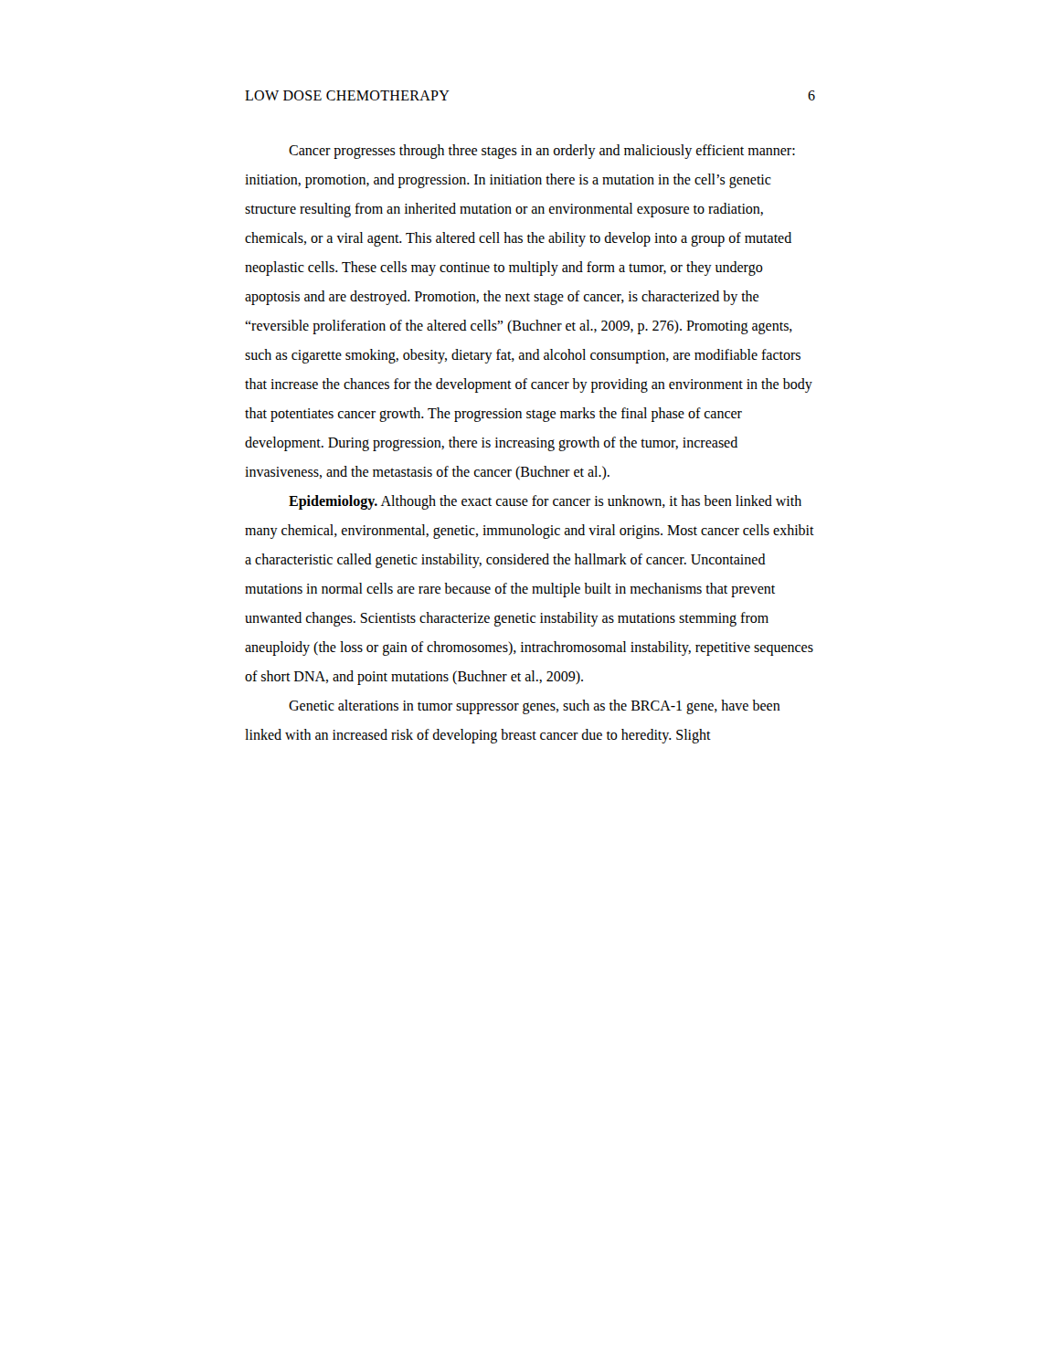Low Dose Chemotherapy 6
Cancer progresses through three stages in an orderly and maliciously efficient manner: initiation, promotion, and progression. In initiation there is a mutation in the cell’s genetic structure resulting from an inherited mutation or an environmental exposure to radiation, chemicals, or a viral agent. This altered cell has the ability to develop into a group of mutated neoplastic cells. These cells may continue to multiply and form a tumor, or they undergo apoptosis and are destroyed. Promotion, the next stage of cancer, is characterized by the “reversible proliferation of the altered cells” (Buchner et al., 2009, p. 276). Promoting agents, such as cigarette smoking, obesity, dietary fat, and alcohol consumption, are modifiable factors that increase the chances for the development of cancer by providing an environment in the body that potentiates cancer growth. The progression stage marks the final phase of cancer development. During progression, there is increasing growth of the tumor, increased invasiveness, and the metastasis of the cancer (Buchner et al.).
Epidemiology. Although the exact cause for cancer is unknown, it has been linked with many chemical, environmental, genetic, immunologic and viral origins. Most cancer cells exhibit a characteristic called genetic instability, considered the hallmark of cancer. Uncontained mutations in normal cells are rare because of the multiple built in mechanisms that prevent unwanted changes. Scientists characterize genetic instability as mutations stemming from aneuploidy (the loss or gain of chromosomes), intrachromosomal instability, repetitive sequences of short DNA, and point mutations (Buchner et al., 2009).
Genetic alterations in tumor suppressor genes, such as the BRCA-1 gene, have been linked with an increased risk of developing breast cancer due to heredity. Slight